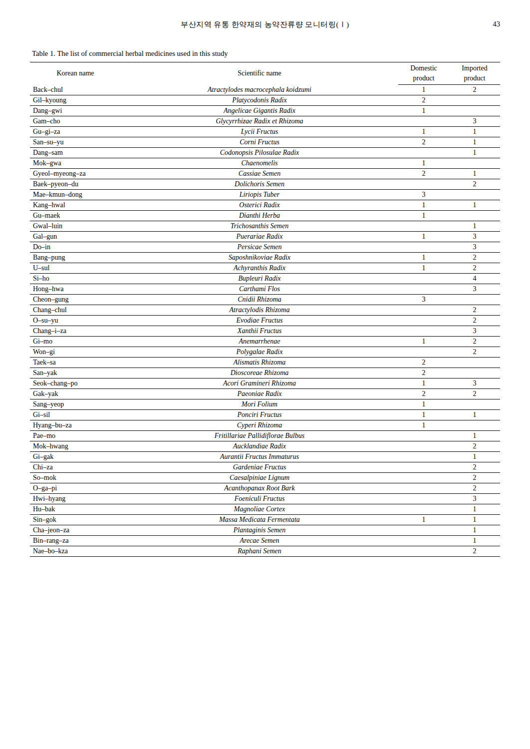부산지역 유통 한약재의 농약잔류량 모니터링(Ⅰ) 43
Table 1. The list of commercial herbal medicines used in this study
| Korean name | Scientific name | Domestic | Imported |
| --- | --- | --- | --- |
| product | product |
| Back–chul | Atractylodes macrocephala koidzumi | 1 | 2 |
| Gil–kyoung | Platycodonis Radix | 2 | |
| Dang–gwi | Angelicae Gigantis Radix | 1 | |
| Gam–cho | Glycyrrhizae Radix et Rhizoma | | 3 |
| Gu–gi–za | Lycii Fructus | 1 | 1 |
| San–su–yu | Corni Fructus | 2 | 1 |
| Dang–sam | Codonopsis Pilosulae Radix | | 1 |
| Mok–gwa | Chaenomelis | 1 | |
| Gyeol–myeong–za | Cassiae Semen | 2 | 1 |
| Baek–pyeon–du | Dolichoris Semen | | 2 |
| Mae–kmun–dong | Liriopis Tuber | 3 | |
| Kang–hwal | Osterici Radix | 1 | 1 |
| Gu–maek | Dianthi Herba | 1 | |
| Gwal–luin | Trichosanthis Semen | | 1 |
| Gal–gun | Puerariae Radix | 1 | 3 |
| Do–in | Persicae Semen | | 3 |
| Bang–pung | Saposhnikoviae Radix | 1 | 2 |
| U–sul | Achyranthis Radix | 1 | 2 |
| Si–ho | Bupleuri Radix | | 4 |
| Hong–hwa | Carthami Flos | | 3 |
| Cheon–gung | Cnidii Rhizoma | 3 | |
| Chang–chul | Atractylodis Rhizoma | | 2 |
| O–su–yu | Evodiae Fructus | | 2 |
| Chang–i–za | Xanthii Fructus | | 3 |
| Gi–mo | Anemarrhenae | 1 | 2 |
| Won–gi | Polygalae Radix | | 2 |
| Taek–sa | Alismatis Rhizoma | 2 | |
| San–yak | Dioscoreae Rhizoma | 2 | |
| Seok–chang–po | Acori Gramineri Rhizoma | 1 | 3 |
| Gak–yak | Paeoniae Radix | 2 | 2 |
| Sang–yeop | Mori Folium | 1 | |
| Gi–sil | Ponciri Fructus | 1 | 1 |
| Hyang–bu–za | Cyperi Rhizoma | 1 | |
| Pae–mo | Fritillariae Pallidiflorae Bulbus | | 1 |
| Mok–hwang | Aucklandiae Radix | | 2 |
| Gi–gak | Aurantii Fructus Immaturus | | 1 |
| Chi–za | Gardeniae Fructus | | 2 |
| So–mok | Caesalpiniae Lignum | | 2 |
| O–ga–pi | Acanthopanax Root Bark | | 2 |
| Hwi–hyang | Foeniculi Fructus | | 3 |
| Hu–bak | Magnoliae Cortex | | 1 |
| Sin–gok | Massa Medicata Fermentata | 1 | 1 |
| Cha–jeon–za | Plantaginis Semen | | 1 |
| Bin–rang–za | Arecae Semen | | 1 |
| Nae–bo–kza | Raphani Semen | | 2 |